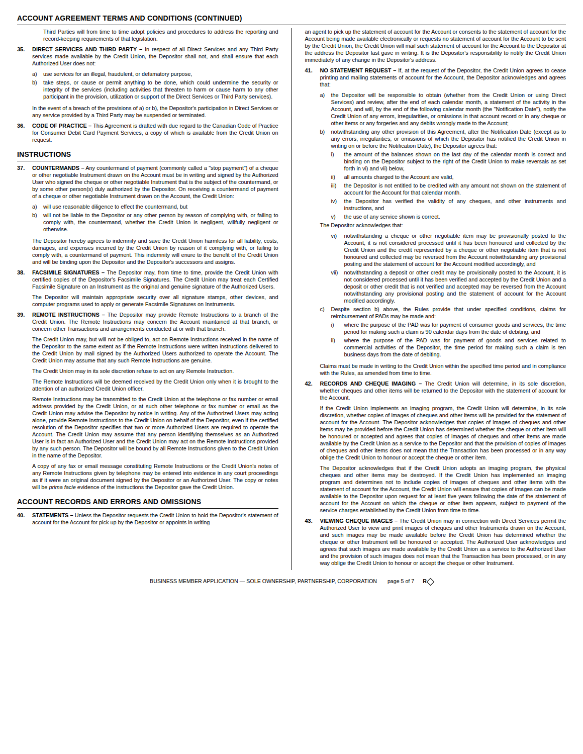ACCOUNT AGREEMENT TERMS AND CONDITIONS (CONTINUED)
Third Parties will from time to time adopt policies and procedures to address the reporting and record-keeping requirements of that legislation.
35.
DIRECT SERVICES AND THIRD PARTY – In respect of all Direct Services and any Third Party services made available by the Credit Union, the Depositor shall not, and shall ensure that each Authorized User does not:
a)
use services for an illegal, fraudulent, or defamatory purpose,
b)
take steps, or cause or permit anything to be done, which could undermine the security or integrity of the services (including activities that threaten to harm or cause harm to any other participant in the provision, utilization or support of the Direct Services or Third Party services).
In the event of a breach of the provisions of a) or b), the Depositor's participation in Direct Services or any service provided by a Third Party may be suspended or terminated.
36.
CODE OF PRACTICE – This Agreement is drafted with due regard to the Canadian Code of Practice for Consumer Debit Card Payment Services, a copy of which is available from the Credit Union on request.
INSTRUCTIONS
37.
COUNTERMANDS – Any countermand of payment (commonly called a "stop payment") of a cheque or other negotiable Instrument drawn on the Account must be in writing and signed by the Authorized User who signed the cheque or other negotiable Instrument that is the subject of the countermand, or by some other person(s) duly authorized by the Depositor. On receiving a countermand of payment of a cheque or other negotiable Instrument drawn on the Account, the Credit Union:
a)
will use reasonable diligence to effect the countermand, but
b)
will not be liable to the Depositor or any other person by reason of complying with, or failing to comply with, the countermand, whether the Credit Union is negligent, willfully negligent or otherwise.
The Depositor hereby agrees to indemnify and save the Credit Union harmless for all liability, costs, damages, and expenses incurred by the Credit Union by reason of it complying with, or failing to comply with, a countermand of payment. This indemnity will enure to the benefit of the Credit Union and will be binding upon the Depositor and the Depositor's successors and assigns.
38.
FACSIMILE SIGNATURES – The Depositor may, from time to time, provide the Credit Union with certified copies of the Depositor's Facsimile Signatures. The Credit Union may treat each Certified Facsimile Signature on an Instrument as the original and genuine signature of the Authorized Users.
The Depositor will maintain appropriate security over all signature stamps, other devices, and computer programs used to apply or generate Facsimile Signatures on Instruments.
39.
REMOTE INSTRUCTIONS – The Depositor may provide Remote Instructions to a branch of the Credit Union. The Remote Instructions may concern the Account maintained at that branch, or concern other Transactions and arrangements conducted at or with that branch.
The Credit Union may, but will not be obliged to, act on Remote Instructions received in the name of the Depositor to the same extent as if the Remote Instructions were written instructions delivered to the Credit Union by mail signed by the Authorized Users authorized to operate the Account. The Credit Union may assume that any such Remote Instructions are genuine.
The Credit Union may in its sole discretion refuse to act on any Remote Instruction.
The Remote Instructions will be deemed received by the Credit Union only when it is brought to the attention of an authorized Credit Union officer.
Remote Instructions may be transmitted to the Credit Union at the telephone or fax number or email address provided by the Credit Union, or at such other telephone or fax number or email as the Credit Union may advise the Depositor by notice in writing. Any of the Authorized Users may acting alone, provide Remote Instructions to the Credit Union on behalf of the Depositor, even if the certified resolution of the Depositor specifies that two or more Authorized Users are required to operate the Account. The Credit Union may assume that any person identifying themselves as an Authorized User is in fact an Authorized User and the Credit Union may act on the Remote Instructions provided by any such person. The Depositor will be bound by all Remote Instructions given to the Credit Union in the name of the Depositor.
A copy of any fax or email message constituting Remote Instructions or the Credit Union's notes of any Remote Instructions given by telephone may be entered into evidence in any court proceedings as if it were an original document signed by the Depositor or an Authorized User. The copy or notes will be prima facie evidence of the instructions the Depositor gave the Credit Union.
ACCOUNT RECORDS AND ERRORS AND OMISSIONS
40.
STATEMENTS – Unless the Depositor requests the Credit Union to hold the Depositor's statement of account for the Account for pick up by the Depositor or appoints in writing
an agent to pick up the statement of account for the Account or consents to the statement of account for the Account being made available electronically or requests no statement of account for the Account to be sent by the Credit Union, the Credit Union will mail such statement of account for the Account to the Depositor at the address the Depositor last gave in writing. It is the Depositor's responsibility to notify the Credit Union immediately of any change in the Depositor's address.
41.
NO STATEMENT REQUEST – If, at the request of the Depositor, the Credit Union agrees to cease printing and mailing statements of account for the Account, the Depositor acknowledges and agrees that:
a)
the Depositor will be responsible to obtain (whether from the Credit Union or using Direct Services) and review, after the end of each calendar month, a statement of the activity in the Account, and will, by the end of the following calendar month (the "Notification Date"), notify the Credit Union of any errors, irregularities, or omissions in that account record or in any cheque or other items or any forgeries and any debits wrongly made to the Account;
b)
notwithstanding any other provision of this Agreement, after the Notification Date (except as to any errors, irregularities, or omissions of which the Depositor has notified the Credit Union in writing on or before the Notification Date), the Depositor agrees that:
i)
the amount of the balances shown on the last day of the calendar month is correct and binding on the Depositor subject to the right of the Credit Union to make reversals as set forth in vi) and vii) below,
ii)
all amounts charged to the Account are valid,
iii)
the Depositor is not entitled to be credited with any amount not shown on the statement of account for the Account for that calendar month.
iv)
the Depositor has verified the validity of any cheques, and other instruments and instructions, and
v)
the use of any service shown is correct.
The Depositor acknowledges that:
vi)
notwithstanding a cheque or other negotiable item may be provisionally posted to the Account, it is not considered processed until it has been honoured and collected by the Credit Union and the credit represented by a cheque or other negotiable item that is not honoured and collected may be reversed from the Account notwithstanding any provisional posting and the statement of account for the Account modified accordingly, and
vii)
notwithstanding a deposit or other credit may be provisionally posted to the Account, it is not considered processed until it has been verified and accepted by the Credit Union and a deposit or other credit that is not verified and accepted may be reversed from the Account notwithstanding any provisional posting and the statement of account for the Account modified accordingly.
c)
Despite section b) above, the Rules provide that under specified conditions, claims for reimbursement of PADs may be made and:
i)
where the purpose of the PAD was for payment of consumer goods and services, the time period for making such a claim is 90 calendar days from the date of debiting, and
ii)
where the purpose of the PAD was for payment of goods and services related to commercial activities of the Depositor, the time period for making such a claim is ten business days from the date of debiting.
Claims must be made in writing to the Credit Union within the specified time period and in compliance with the Rules, as amended from time to time.
42.
RECORDS AND CHEQUE IMAGING – The Credit Union will determine, in its sole discretion, whether cheques and other items will be returned to the Depositor with the statement of account for the Account.
If the Credit Union implements an imaging program, the Credit Union will determine, in its sole discretion, whether copies of images of cheques and other items will be provided for the statement of account for the Account. The Depositor acknowledges that copies of images of cheques and other items may be provided before the Credit Union has determined whether the cheque or other item will be honoured or accepted and agrees that copies of images of cheques and other items are made available by the Credit Union as a service to the Depositor and that the provision of copies of images of cheques and other items does not mean that the Transaction has been processed or in any way oblige the Credit Union to honour or accept the cheque or other item.
The Depositor acknowledges that if the Credit Union adopts an imaging program, the physical cheques and other items may be destroyed. If the Credit Union has implemented an imaging program and determines not to include copies of images of cheques and other items with the statement of account for the Account, the Credit Union will ensure that copies of images can be made available to the Depositor upon request for at least five years following the date of the statement of account for the Account on which the cheque or other item appears, subject to payment of the service charges established by the Credit Union from time to time.
43.
VIEWING CHEQUE IMAGES – The Credit Union may in connection with Direct Services permit the Authorized User to view and print images of cheques and other Instruments drawn on the Account, and such images may be made available before the Credit Union has determined whether the cheque or other Instrument will be honoured or accepted. The Authorized User acknowledges and agrees that such images are made available by the Credit Union as a service to the Authorized User and the provision of such images does not mean that the Transaction has been processed, or in any way oblige the Credit Union to honour or accept the cheque or other Instrument.
BUSINESS MEMBER APPLICATION — SOLE OWNERSHIP, PARTNERSHIP, CORPORATION page 5 of 7 R